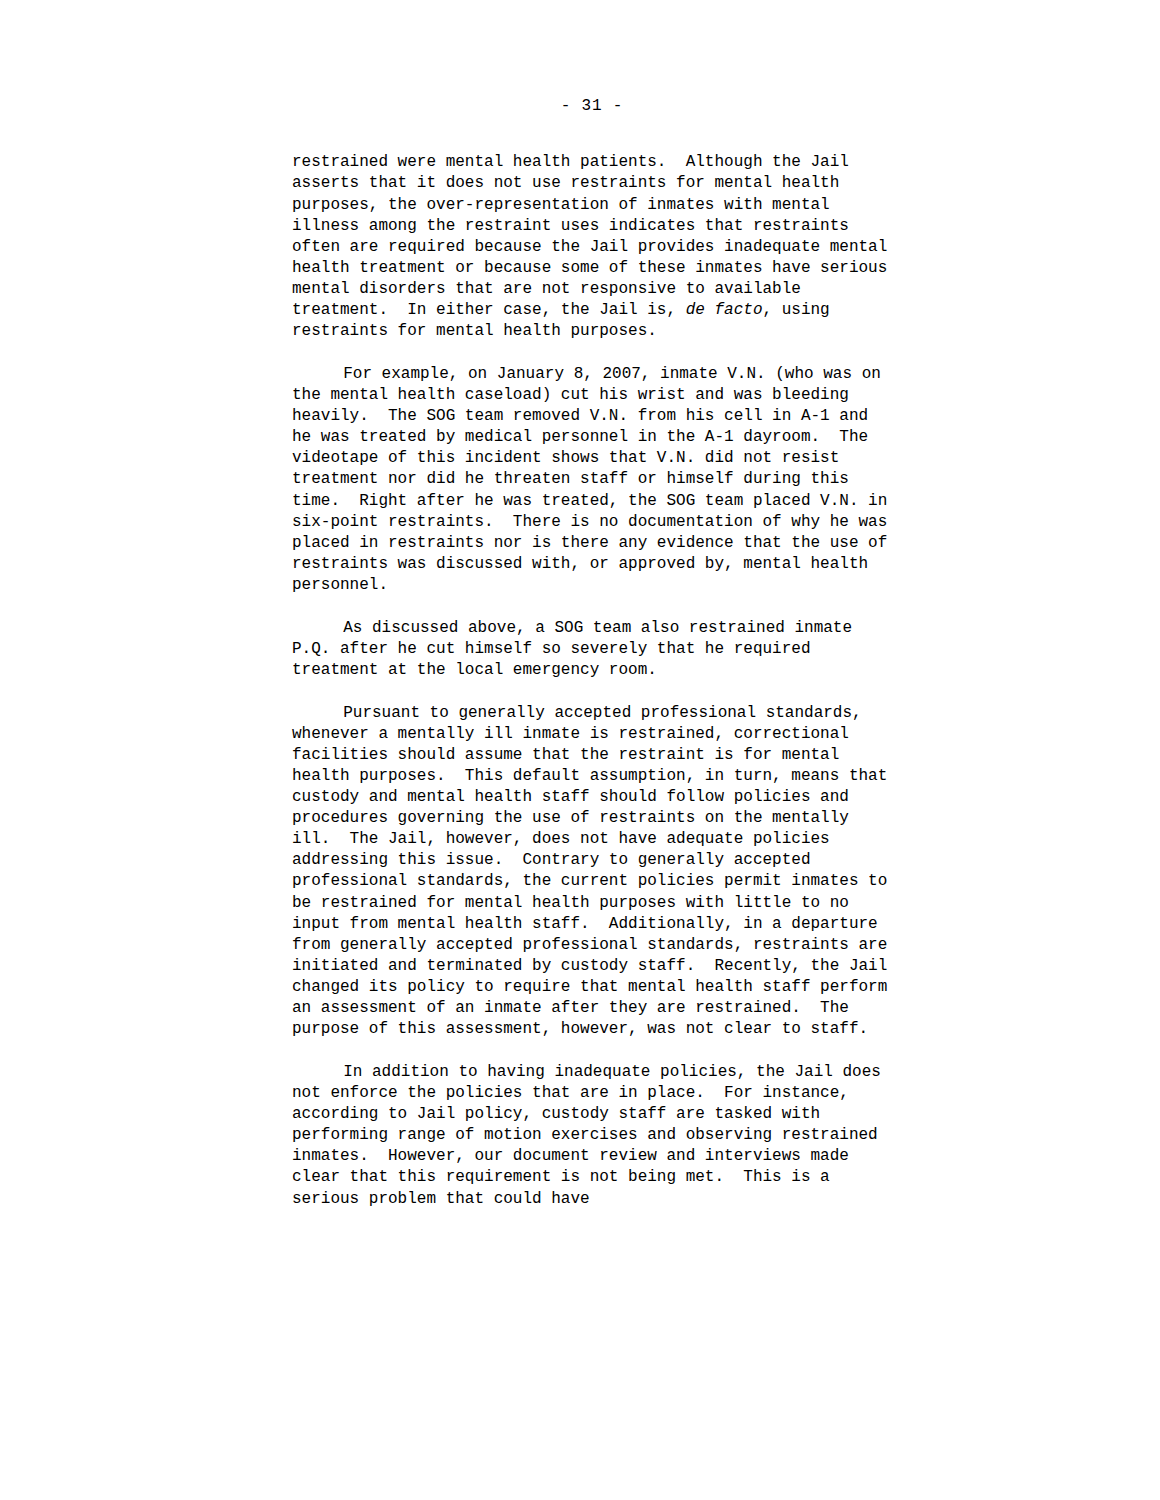- 31 -
restrained were mental health patients. Although the Jail asserts that it does not use restraints for mental health purposes, the over-representation of inmates with mental illness among the restraint uses indicates that restraints often are required because the Jail provides inadequate mental health treatment or because some of these inmates have serious mental disorders that are not responsive to available treatment. In either case, the Jail is, de facto, using restraints for mental health purposes.
For example, on January 8, 2007, inmate V.N. (who was on the mental health caseload) cut his wrist and was bleeding heavily. The SOG team removed V.N. from his cell in A-1 and he was treated by medical personnel in the A-1 dayroom. The videotape of this incident shows that V.N. did not resist treatment nor did he threaten staff or himself during this time. Right after he was treated, the SOG team placed V.N. in six-point restraints. There is no documentation of why he was placed in restraints nor is there any evidence that the use of restraints was discussed with, or approved by, mental health personnel.
As discussed above, a SOG team also restrained inmate P.Q. after he cut himself so severely that he required treatment at the local emergency room.
Pursuant to generally accepted professional standards, whenever a mentally ill inmate is restrained, correctional facilities should assume that the restraint is for mental health purposes. This default assumption, in turn, means that custody and mental health staff should follow policies and procedures governing the use of restraints on the mentally ill. The Jail, however, does not have adequate policies addressing this issue. Contrary to generally accepted professional standards, the current policies permit inmates to be restrained for mental health purposes with little to no input from mental health staff. Additionally, in a departure from generally accepted professional standards, restraints are initiated and terminated by custody staff. Recently, the Jail changed its policy to require that mental health staff perform an assessment of an inmate after they are restrained. The purpose of this assessment, however, was not clear to staff.
In addition to having inadequate policies, the Jail does not enforce the policies that are in place. For instance, according to Jail policy, custody staff are tasked with performing range of motion exercises and observing restrained inmates. However, our document review and interviews made clear that this requirement is not being met. This is a serious problem that could have